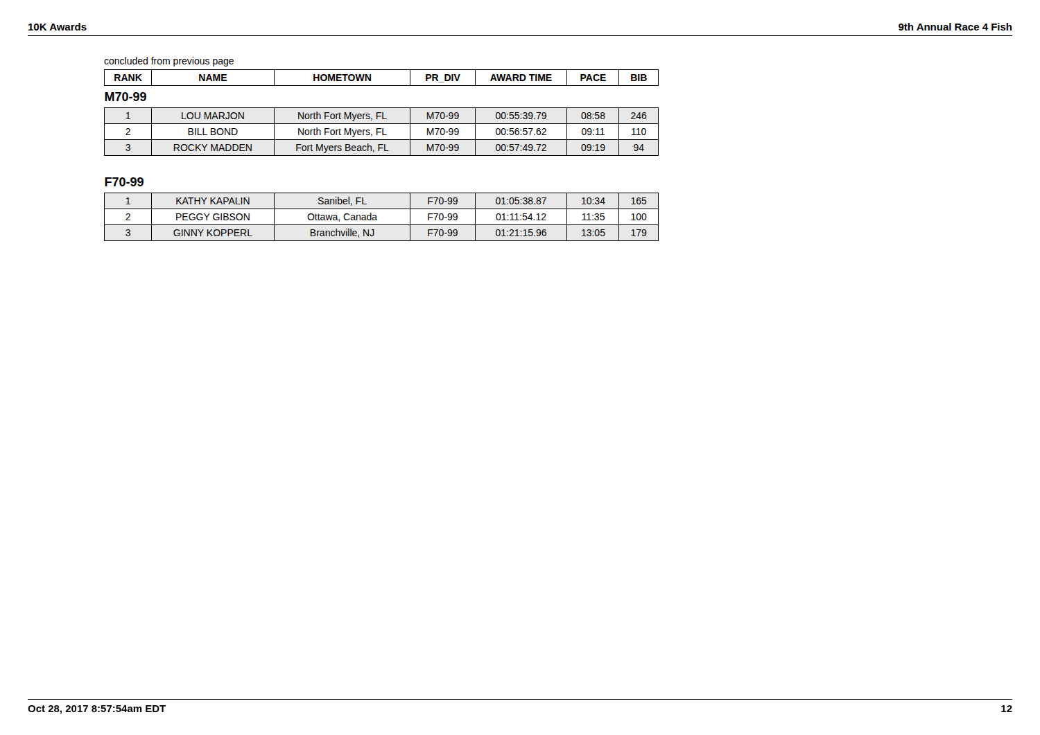10K Awards 9th Annual Race 4 Fish
concluded from previous page
| RANK | NAME | HOMETOWN | PR_DIV | AWARD TIME | PACE | BIB |
| --- | --- | --- | --- | --- | --- | --- |
| M70-99 |
| 1 | LOU MARJON | North Fort Myers, FL | M70-99 | 00:55:39.79 | 08:58 | 246 |
| 2 | BILL BOND | North Fort Myers, FL | M70-99 | 00:56:57.62 | 09:11 | 110 |
| 3 | ROCKY MADDEN | Fort Myers Beach, FL | M70-99 | 00:57:49.72 | 09:19 | 94 |
| F70-99 |
| 1 | KATHY KAPALIN | Sanibel, FL | F70-99 | 01:05:38.87 | 10:34 | 165 |
| 2 | PEGGY GIBSON | Ottawa, Canada | F70-99 | 01:11:54.12 | 11:35 | 100 |
| 3 | GINNY KOPPERL | Branchville, NJ | F70-99 | 01:21:15.96 | 13:05 | 179 |
Oct 28, 2017 8:57:54am EDT 12